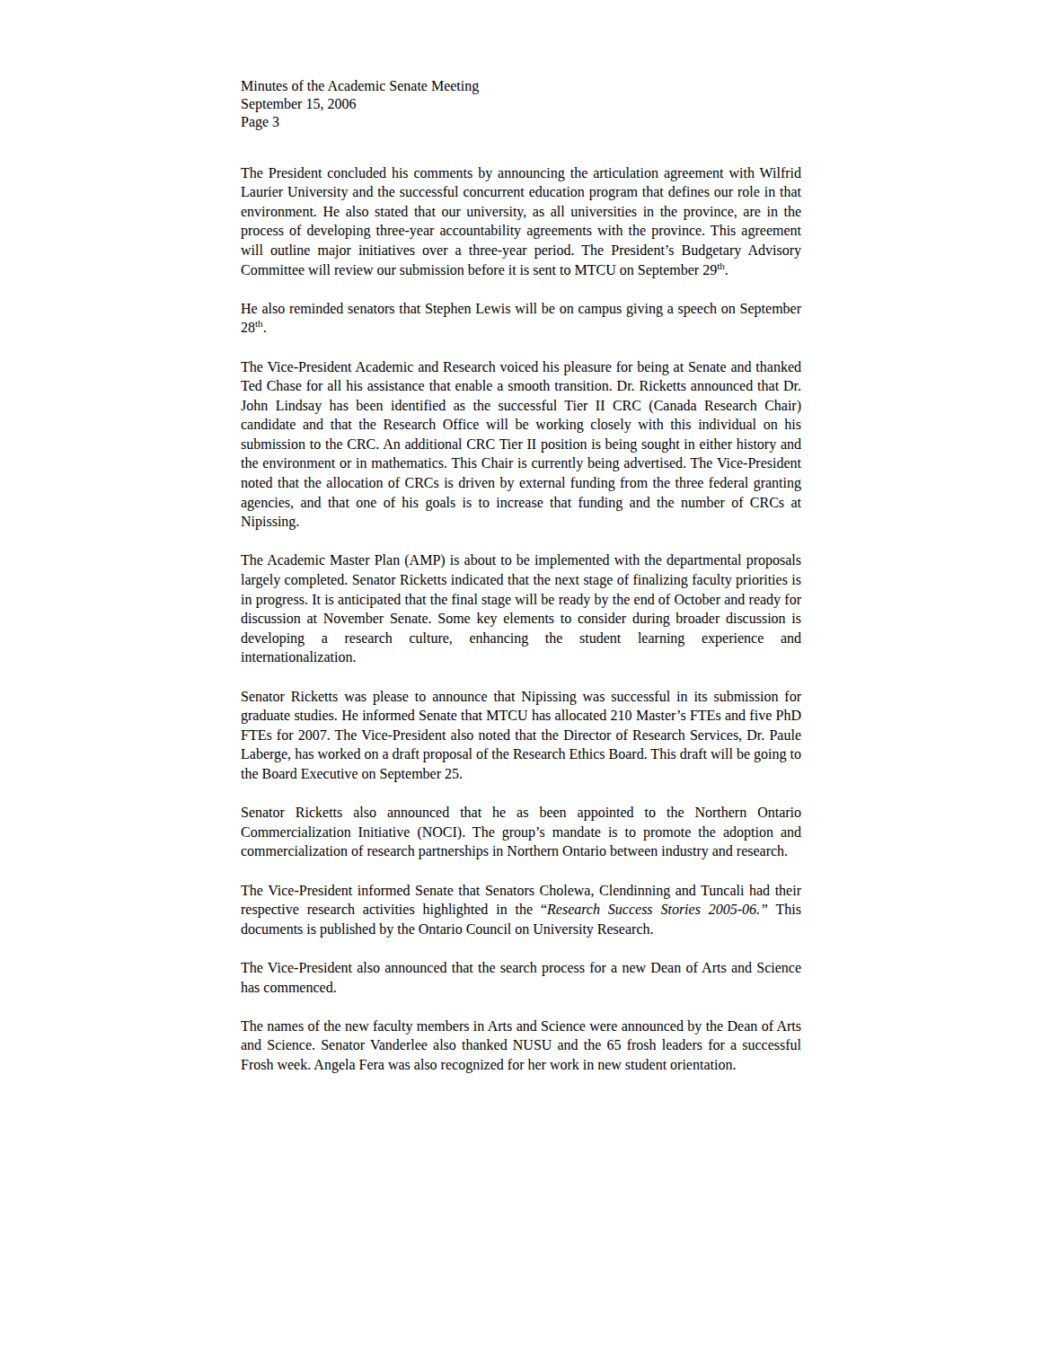Minutes of the Academic Senate Meeting
September 15, 2006
Page 3
The President concluded his comments by announcing the articulation agreement with Wilfrid Laurier University and the successful concurrent education program that defines our role in that environment. He also stated that our university, as all universities in the province, are in the process of developing three-year accountability agreements with the province. This agreement will outline major initiatives over a three-year period. The President’s Budgetary Advisory Committee will review our submission before it is sent to MTCU on September 29th.
He also reminded senators that Stephen Lewis will be on campus giving a speech on September 28th.
The Vice-President Academic and Research voiced his pleasure for being at Senate and thanked Ted Chase for all his assistance that enable a smooth transition. Dr. Ricketts announced that Dr. John Lindsay has been identified as the successful Tier II CRC (Canada Research Chair) candidate and that the Research Office will be working closely with this individual on his submission to the CRC. An additional CRC Tier II position is being sought in either history and the environment or in mathematics. This Chair is currently being advertised. The Vice-President noted that the allocation of CRCs is driven by external funding from the three federal granting agencies, and that one of his goals is to increase that funding and the number of CRCs at Nipissing.
The Academic Master Plan (AMP) is about to be implemented with the departmental proposals largely completed. Senator Ricketts indicated that the next stage of finalizing faculty priorities is in progress. It is anticipated that the final stage will be ready by the end of October and ready for discussion at November Senate. Some key elements to consider during broader discussion is developing a research culture, enhancing the student learning experience and internationalization.
Senator Ricketts was please to announce that Nipissing was successful in its submission for graduate studies. He informed Senate that MTCU has allocated 210 Master’s FTEs and five PhD FTEs for 2007. The Vice-President also noted that the Director of Research Services, Dr. Paule Laberge, has worked on a draft proposal of the Research Ethics Board. This draft will be going to the Board Executive on September 25.
Senator Ricketts also announced that he as been appointed to the Northern Ontario Commercialization Initiative (NOCI). The group’s mandate is to promote the adoption and commercialization of research partnerships in Northern Ontario between industry and research.
The Vice-President informed Senate that Senators Cholewa, Clendinning and Tuncali had their respective research activities highlighted in the “Research Success Stories 2005-06.” This documents is published by the Ontario Council on University Research.
The Vice-President also announced that the search process for a new Dean of Arts and Science has commenced.
The names of the new faculty members in Arts and Science were announced by the Dean of Arts and Science. Senator Vanderlee also thanked NUSU and the 65 frosh leaders for a successful Frosh week. Angela Fera was also recognized for her work in new student orientation.